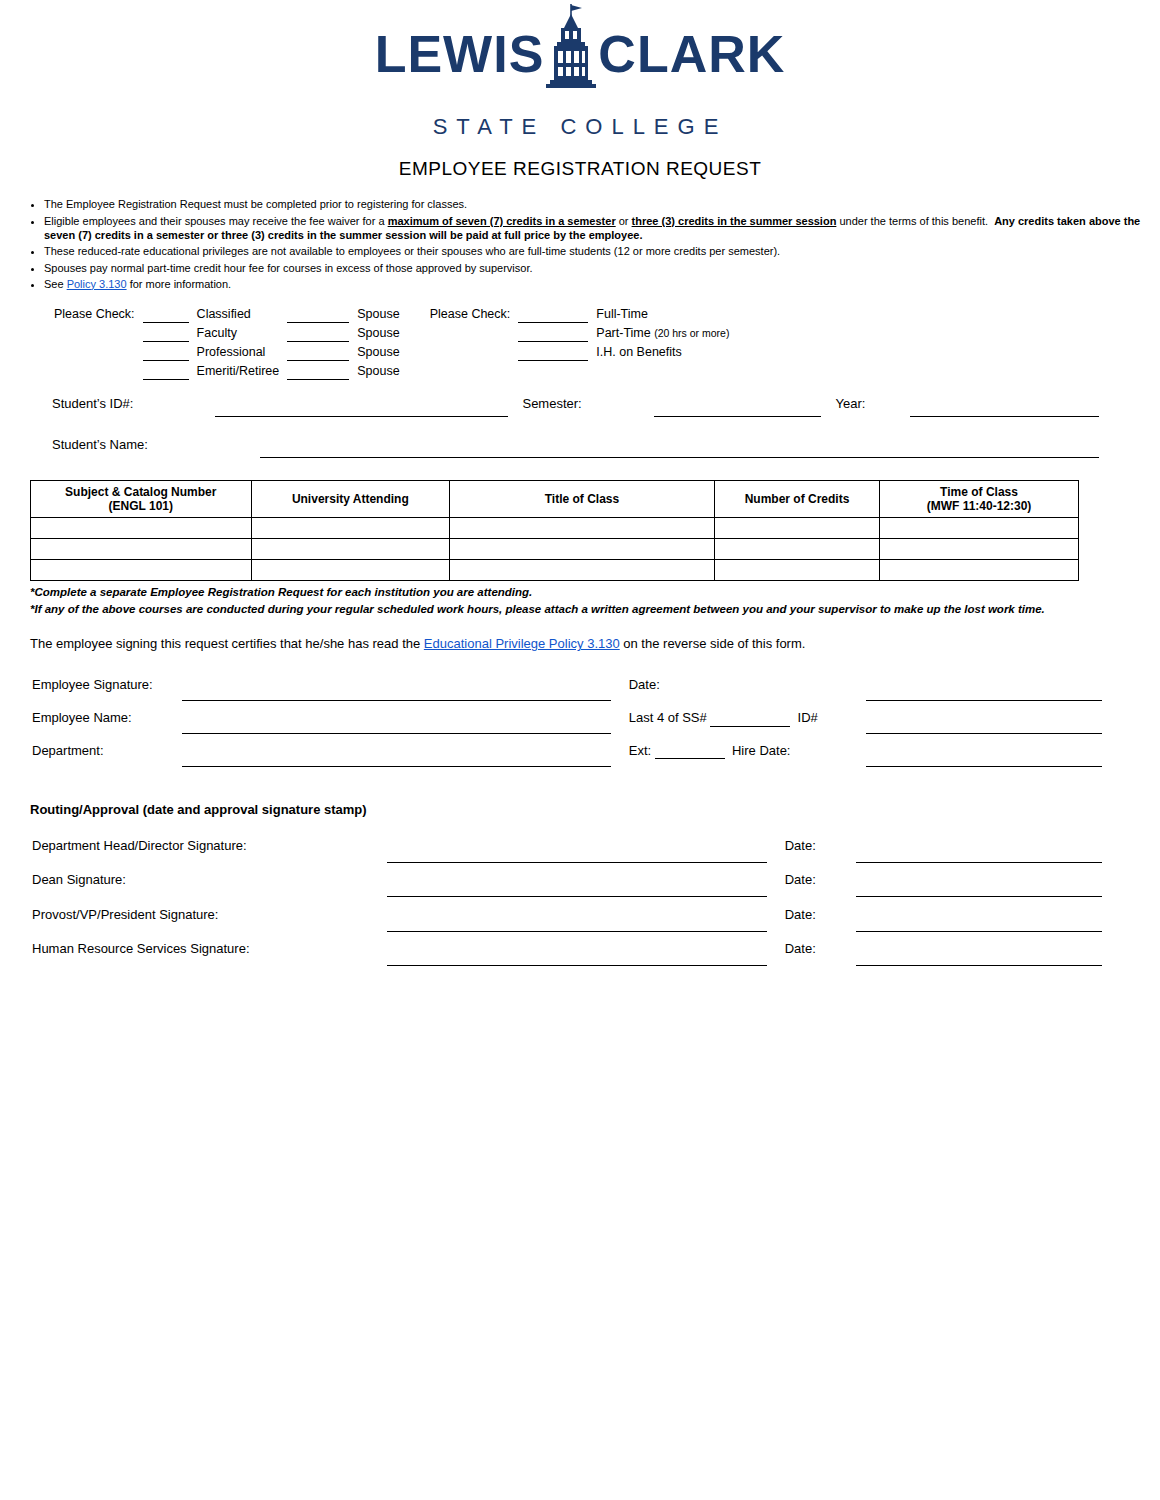LEWIS CLARK
STATE COLLEGE
EMPLOYEE REGISTRATION REQUEST
The Employee Registration Request must be completed prior to registering for classes.
Eligible employees and their spouses may receive the fee waiver for a maximum of seven (7) credits in a semester or three (3) credits in the summer session under the terms of this benefit. Any credits taken above the seven (7) credits in a semester or three (3) credits in the summer session will be paid at full price by the employee.
These reduced-rate educational privileges are not available to employees or their spouses who are full-time students (12 or more credits per semester).
Spouses pay normal part-time credit hour fee for courses in excess of those approved by supervisor.
See Policy 3.130 for more information.
| Please Check: | | Classified | | Spouse | Please Check: | | Full-Time |
| | | Faculty | | Spouse | | | Part-Time (20 hrs or more) |
| | | Professional | | Spouse | | | I.H. on Benefits |
| | | Emeriti/Retiree | | Spouse | | | |
| Student’s ID#: | | Semester: | | Year: | |
| Student’s Name: | |
| Subject & Catalog Number (ENGL 101) | University Attending | Title of Class | Number of Credits | Time of Class (MWF 11:40-12:30) |
| --- | --- | --- | --- | --- |
*Complete a separate Employee Registration Request for each institution you are attending.
*If any of the above courses are conducted during your regular scheduled work hours, please attach a written agreement between you and your supervisor to make up the lost work time.
The employee signing this request certifies that he/she has read the Educational Privilege Policy 3.130 on the reverse side of this form.
| Employee Signature: | | Date: | |
| Employee Name: | | Last 4 of SS# ID# | |
| Department: | | Ext: Hire Date: | |
Routing/Approval (date and approval signature stamp)
| Department Head/Director Signature: | | Date: | |
| Dean Signature: | | Date: | |
| Provost/VP/President Signature: | | Date: | |
| Human Resource Services Signature: | | Date: | |